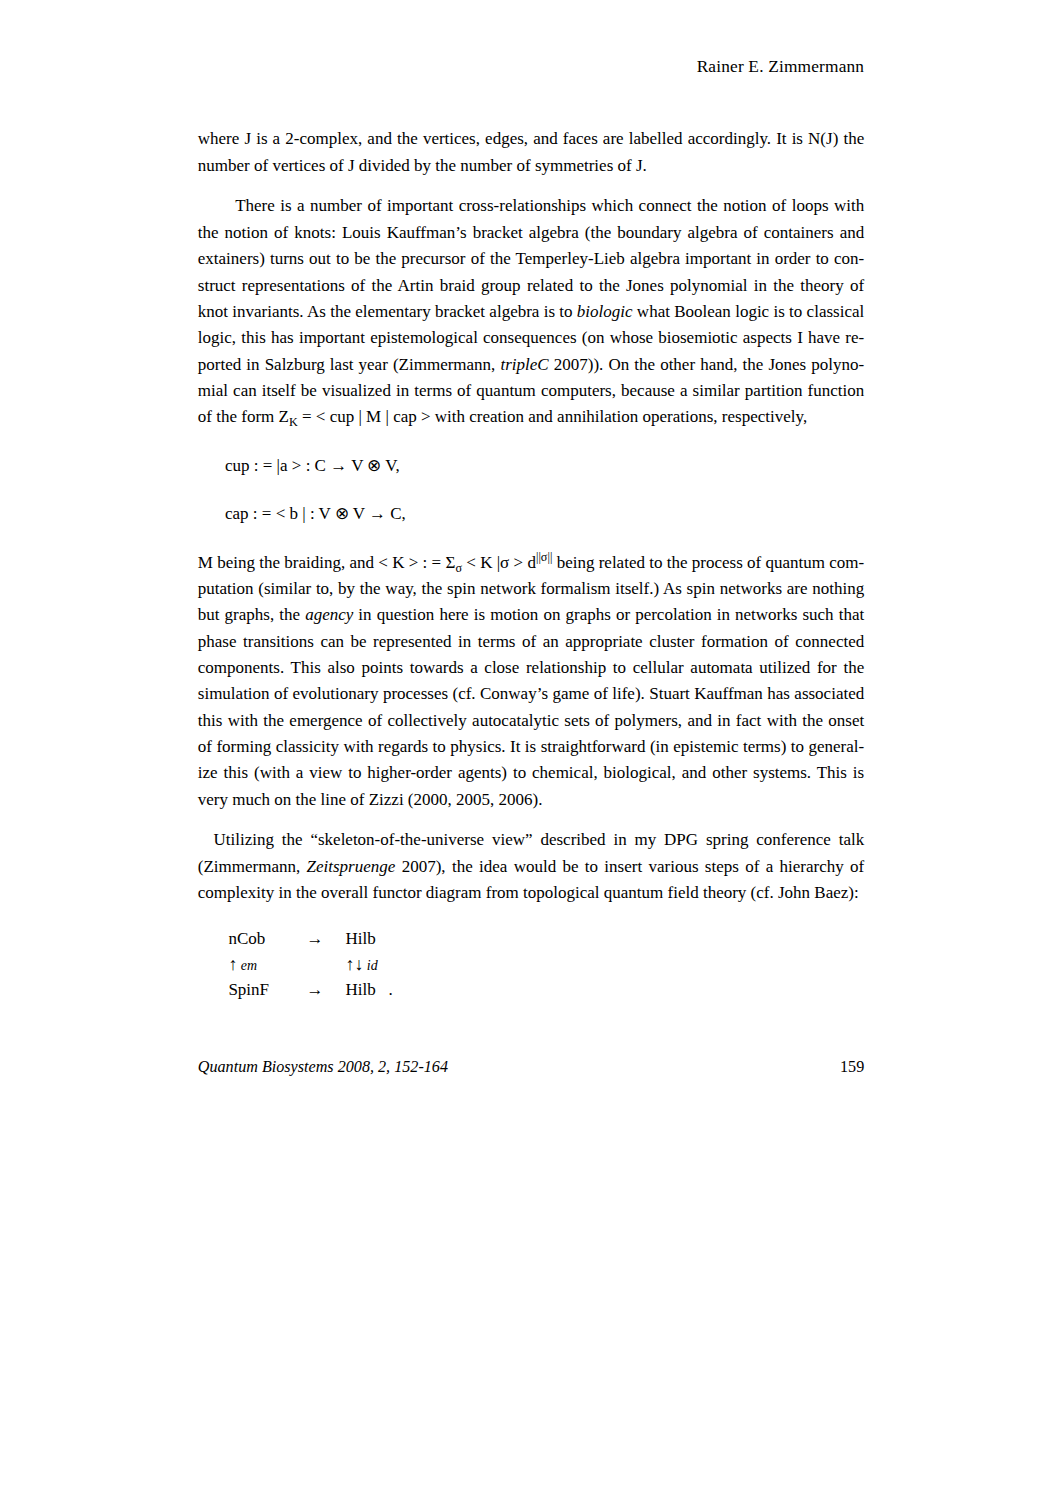Rainer E. Zimmermann
where J is a 2-complex, and the vertices, edges, and faces are labelled accordingly. It is N(J) the number of vertices of J divided by the number of symmetries of J.
There is a number of important cross-relationships which connect the notion of loops with the notion of knots: Louis Kauffman’s bracket algebra (the boundary algebra of containers and extainers) turns out to be the precursor of the Temperley-Lieb algebra important in order to construct representations of the Artin braid group related to the Jones polynomial in the theory of knot invariants. As the elementary bracket algebra is to biologic what Boolean logic is to classical logic, this has important epistemological consequences (on whose biosemiotic aspects I have reported in Salzburg last year (Zimmermann, tripleC 2007)). On the other hand, the Jones polynomial can itself be visualized in terms of quantum computers, because a similar partition function of the form ZK = < cup | M | cap > with creation and annihilation operations, respectively,
cup : = |a > : C → V ⊗ V,
cap : = < b | : V ⊗ V → C,
M being the braiding, and < K > : = Σσ < K |σ > d||σ|| being related to the process of quantum computation (similar to, by the way, the spin network formalism itself.) As spin networks are nothing but graphs, the agency in question here is motion on graphs or percolation in networks such that phase transitions can be represented in terms of an appropriate cluster formation of connected components. This also points towards a close relationship to cellular automata utilized for the simulation of evolutionary processes (cf. Conway’s game of life). Stuart Kauffman has associated this with the emergence of collectively autocatalytic sets of polymers, and in fact with the onset of forming classicity with regards to physics. It is straightforward (in epistemic terms) to generalize this (with a view to higher-order agents) to chemical, biological, and other systems. This is very much on the line of Zizzi (2000, 2005, 2006).
Utilizing the “skeleton-of-the-universe view” described in my DPG spring conference talk (Zimmermann, Zeitspruenge 2007), the idea would be to insert various steps of a hierarchy of complexity in the overall functor diagram from topological quantum field theory (cf. John Baez):
| nCob | → | Hilb |
| ↑ em | | ↑↓ id |
| SpinF | → | Hilb . |
Quantum Biosystems 2008, 2, 152-164 159